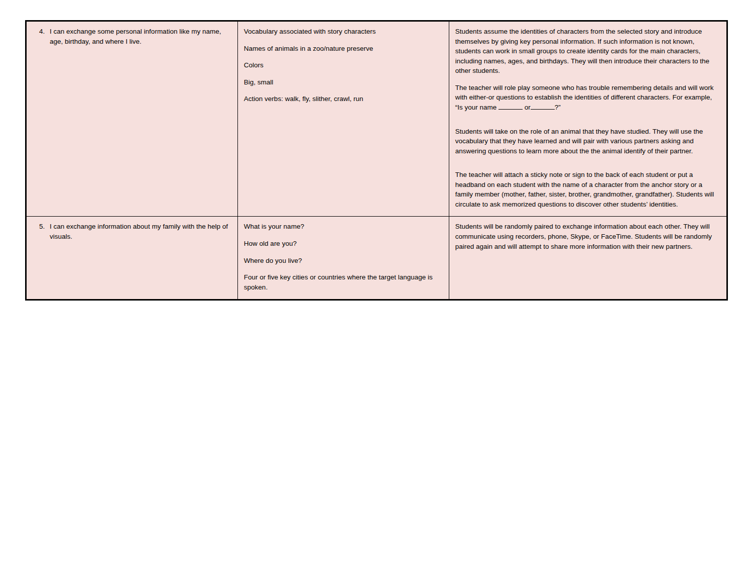| I can exchange some personal information like my name, age, birthday, and where I live. | Vocabulary associated with story characters Names of animals in a zoo/nature preserve Colors Big, small Action verbs: walk, fly, slither, crawl, run | Students assume the identities of characters from the selected story and introduce themselves by giving key personal information. If such information is not known, students can work in small groups to create identity cards for the main characters, including names, ages, and birthdays. They will then introduce their characters to the other students. The teacher will role play someone who has trouble remembering details and will work with either-or questions to establish the identities of different characters. For example, “Is your name or ?” Students will take on the role of an animal that they have studied. They will use the vocabulary that they have learned and will pair with various partners asking and answering questions to learn more about the the animal identify of their partner. The teacher will attach a sticky note or sign to the back of each student or put a headband on each student with the name of a character from the anchor story or a family member (mother, father, sister, brother, grandmother, grandfather). Students will circulate to ask memorized questions to discover other students’ identities. |
| I can exchange information about my family with the help of visuals. | What is your name? How old are you? Where do you live? Four or five key cities or countries where the target language is spoken. | Students will be randomly paired to exchange information about each other. They will communicate using recorders, phone, Skype, or FaceTime. Students will be randomly paired again and will attempt to share more information with their new partners. |